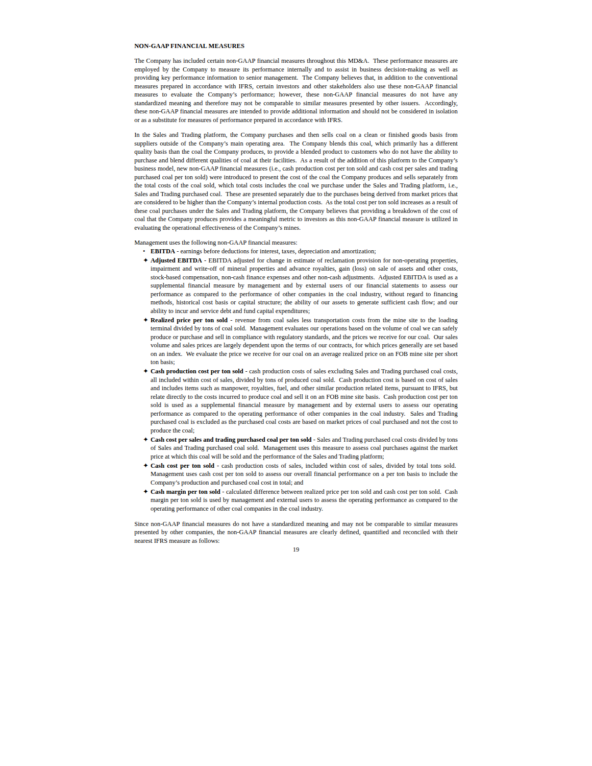NON-GAAP FINANCIAL MEASURES
The Company has included certain non-GAAP financial measures throughout this MD&A. These performance measures are employed by the Company to measure its performance internally and to assist in business decision-making as well as providing key performance information to senior management. The Company believes that, in addition to the conventional measures prepared in accordance with IFRS, certain investors and other stakeholders also use these non-GAAP financial measures to evaluate the Company’s performance; however, these non-GAAP financial measures do not have any standardized meaning and therefore may not be comparable to similar measures presented by other issuers. Accordingly, these non-GAAP financial measures are intended to provide additional information and should not be considered in isolation or as a substitute for measures of performance prepared in accordance with IFRS.
In the Sales and Trading platform, the Company purchases and then sells coal on a clean or finished goods basis from suppliers outside of the Company’s main operating area. The Company blends this coal, which primarily has a different quality basis than the coal the Company produces, to provide a blended product to customers who do not have the ability to purchase and blend different qualities of coal at their facilities. As a result of the addition of this platform to the Company’s business model, new non-GAAP financial measures (i.e., cash production cost per ton sold and cash cost per sales and trading purchased coal per ton sold) were introduced to present the cost of the coal the Company produces and sells separately from the total costs of the coal sold, which total costs includes the coal we purchase under the Sales and Trading platform, i.e., Sales and Trading purchased coal. These are presented separately due to the purchases being derived from market prices that are considered to be higher than the Company’s internal production costs. As the total cost per ton sold increases as a result of these coal purchases under the Sales and Trading platform, the Company believes that providing a breakdown of the cost of coal that the Company produces provides a meaningful metric to investors as this non-GAAP financial measure is utilized in evaluating the operational effectiveness of the Company’s mines.
Management uses the following non-GAAP financial measures:
•EBITDA - earnings before deductions for interest, taxes, depreciation and amortization;
✦Adjusted EBITDA - EBITDA adjusted for change in estimate of reclamation provision for non-operating properties, impairment and write-off of mineral properties and advance royalties, gain (loss) on sale of assets and other costs, stock-based compensation, non-cash finance expenses and other non-cash adjustments. Adjusted EBITDA is used as a supplemental financial measure by management and by external users of our financial statements to assess our performance as compared to the performance of other companies in the coal industry, without regard to financing methods, historical cost basis or capital structure; the ability of our assets to generate sufficient cash flow; and our ability to incur and service debt and fund capital expenditures;
✦Realized price per ton sold - revenue from coal sales less transportation costs from the mine site to the loading terminal divided by tons of coal sold. Management evaluates our operations based on the volume of coal we can safely produce or purchase and sell in compliance with regulatory standards, and the prices we receive for our coal. Our sales volume and sales prices are largely dependent upon the terms of our contracts, for which prices generally are set based on an index. We evaluate the price we receive for our coal on an average realized price on an FOB mine site per short ton basis;
✦Cash production cost per ton sold - cash production costs of sales excluding Sales and Trading purchased coal costs, all included within cost of sales, divided by tons of produced coal sold. Cash production cost is based on cost of sales and includes items such as manpower, royalties, fuel, and other similar production related items, pursuant to IFRS, but relate directly to the costs incurred to produce coal and sell it on an FOB mine site basis. Cash production cost per ton sold is used as a supplemental financial measure by management and by external users to assess our operating performance as compared to the operating performance of other companies in the coal industry. Sales and Trading purchased coal is excluded as the purchased coal costs are based on market prices of coal purchased and not the cost to produce the coal;
✦Cash cost per sales and trading purchased coal per ton sold - Sales and Trading purchased coal costs divided by tons of Sales and Trading purchased coal sold. Management uses this measure to assess coal purchases against the market price at which this coal will be sold and the performance of the Sales and Trading platform;
✦Cash cost per ton sold - cash production costs of sales, included within cost of sales, divided by total tons sold. Management uses cash cost per ton sold to assess our overall financial performance on a per ton basis to include the Company’s production and purchased coal cost in total; and
✦Cash margin per ton sold - calculated difference between realized price per ton sold and cash cost per ton sold. Cash margin per ton sold is used by management and external users to assess the operating performance as compared to the operating performance of other coal companies in the coal industry.
Since non-GAAP financial measures do not have a standardized meaning and may not be comparable to similar measures presented by other companies, the non-GAAP financial measures are clearly defined, quantified and reconciled with their nearest IFRS measure as follows:
19